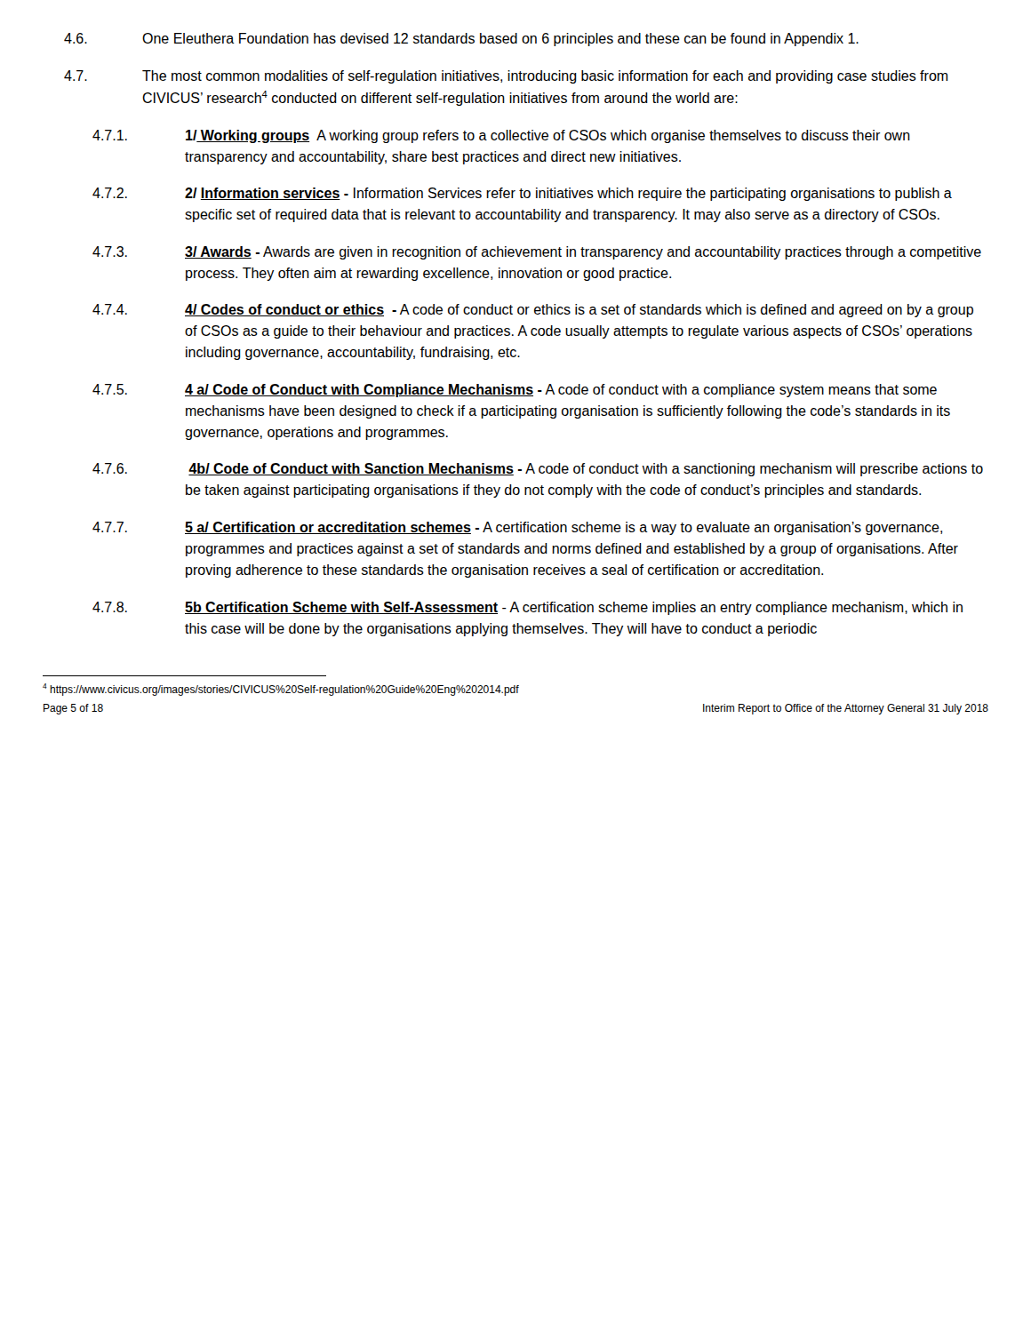4.6.
One Eleuthera Foundation has devised 12 standards based on 6 principles and these can be found in Appendix 1.
4.7.
The most common modalities of self-regulation initiatives, introducing basic information for each and providing case studies from CIVICUS’ research4 conducted on different self-regulation initiatives from around the world are:
4.7.1.
1/ Working groups A working group refers to a collective of CSOs which organise themselves to discuss their own transparency and accountability, share best practices and direct new initiatives.
4.7.2.
2/ Information services - Information Services refer to initiatives which require the participating organisations to publish a specific set of required data that is relevant to accountability and transparency. It may also serve as a directory of CSOs.
4.7.3.
3/ Awards - Awards are given in recognition of achievement in transparency and accountability practices through a competitive process. They often aim at rewarding excellence, innovation or good practice.
4.7.4.
4/ Codes of conduct or ethics - A code of conduct or ethics is a set of standards which is defined and agreed on by a group of CSOs as a guide to their behaviour and practices. A code usually attempts to regulate various aspects of CSOs’ operations including governance, accountability, fundraising, etc.
4.7.5.
4 a/ Code of Conduct with Compliance Mechanisms - A code of conduct with a compliance system means that some mechanisms have been designed to check if a participating organisation is sufficiently following the code’s standards in its governance, operations and programmes.
4.7.6.
4b/ Code of Conduct with Sanction Mechanisms - A code of conduct with a sanctioning mechanism will prescribe actions to be taken against participating organisations if they do not comply with the code of conduct’s principles and standards.
4.7.7.
5 a/ Certification or accreditation schemes - A certification scheme is a way to evaluate an organisation’s governance, programmes and practices against a set of standards and norms defined and established by a group of organisations. After proving adherence to these standards the organisation receives a seal of certification or accreditation.
4.7.8.
5b Certification Scheme with Self-Assessment - A certification scheme implies an entry compliance mechanism, which in this case will be done by the organisations applying themselves. They will have to conduct a periodic
4 https://www.civicus.org/images/stories/CIVICUS%20Self-regulation%20Guide%20Eng%202014.pdf
Page 5 of 18 Interim Report to Office of the Attorney General 31 July 2018